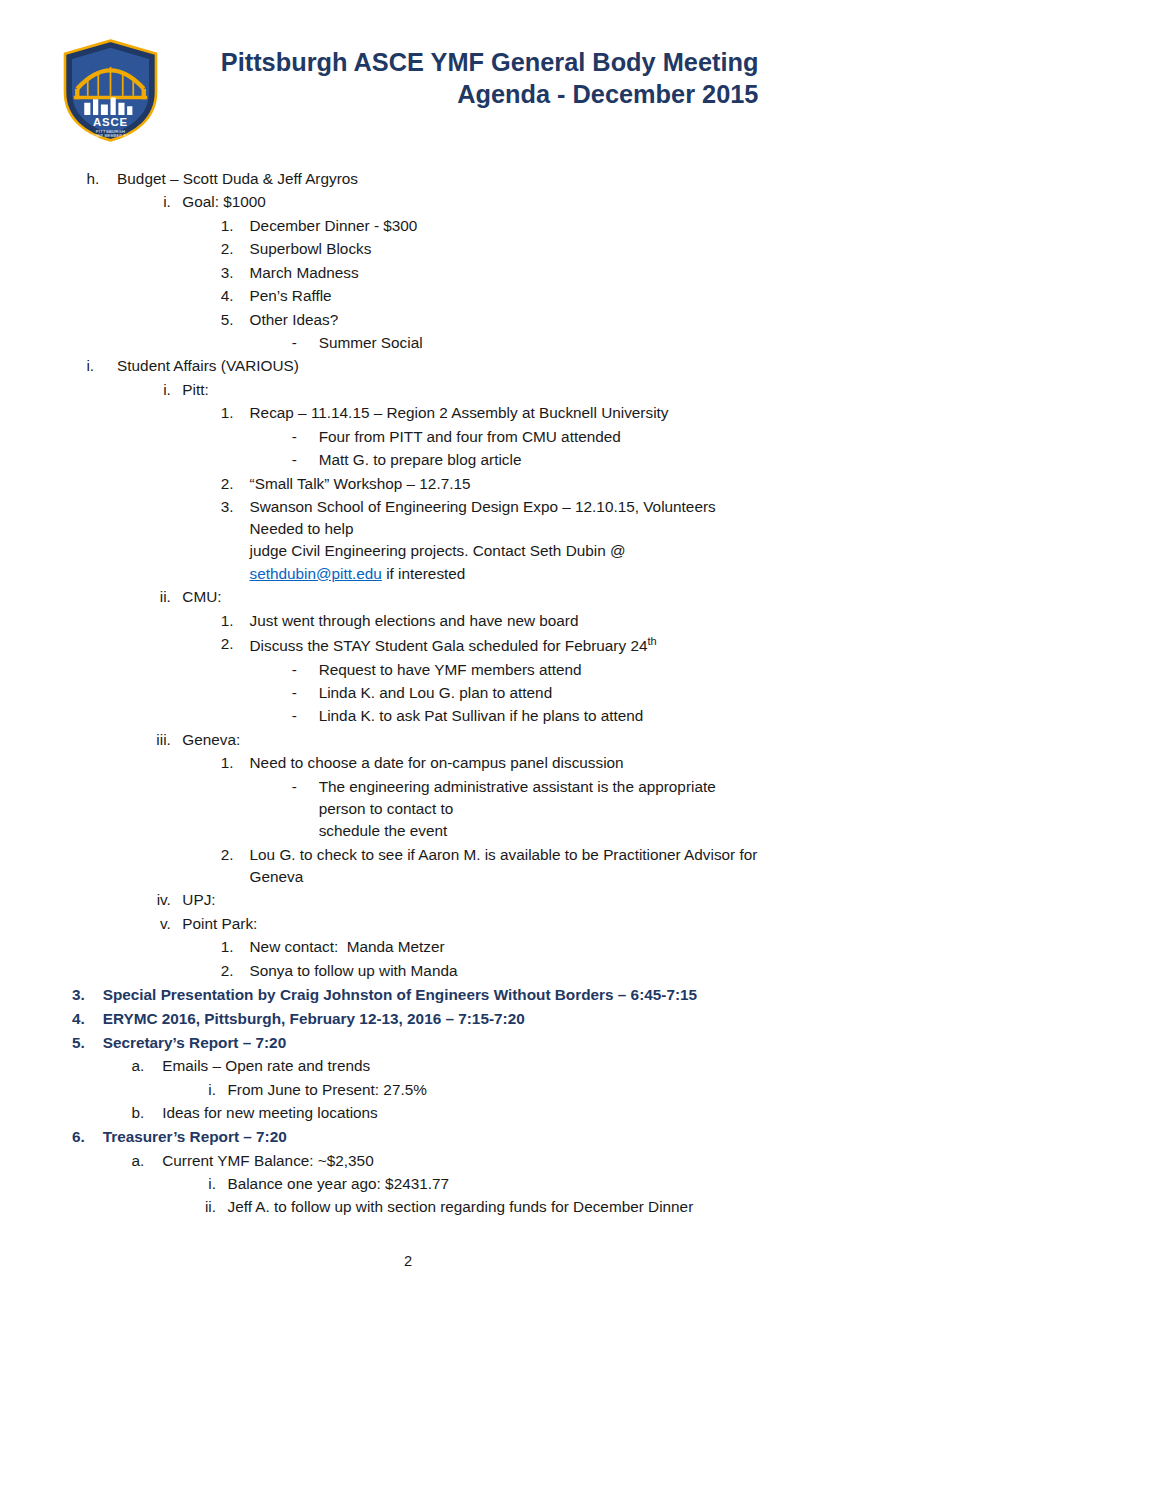ASCE PITTSBURGH YOUNGER MEMBER FORUM
Pittsburgh ASCE YMF General Body Meeting
Agenda - December 2015
Budget – Scott Duda & Jeff Argyros
Goal: $1000
December Dinner - $300
Superbowl Blocks
March Madness
Pen’s Raffle
Other Ideas?
Summer Social
Student Affairs (VARIOUS)
Pitt:
Recap – 11.14.15 – Region 2 Assembly at Bucknell University
Four from PITT and four from CMU attended
Matt G. to prepare blog article
“Small Talk” Workshop – 12.7.15
Swanson School of Engineering Design Expo – 12.10.15, Volunteers Needed to help judge Civil Engineering projects. Contact Seth Dubin @ sethdubin@pitt.edu if interested
CMU:
Just went through elections and have new board
Discuss the STAY Student Gala scheduled for February 24th
Request to have YMF members attend
Linda K. and Lou G. plan to attend
Linda K. to ask Pat Sullivan if he plans to attend
Geneva:
Need to choose a date for on-campus panel discussion
The engineering administrative assistant is the appropriate person to contact to schedule the event
Lou G. to check to see if Aaron M. is available to be Practitioner Advisor for Geneva
UPJ:
Point Park:
New contact: Manda Metzer
Sonya to follow up with Manda
Special Presentation by Craig Johnston of Engineers Without Borders – 6:45-7:15
ERYMC 2016, Pittsburgh, February 12-13, 2016 – 7:15-7:20
Secretary’s Report – 7:20
Emails – Open rate and trends
From June to Present: 27.5%
Ideas for new meeting locations
Treasurer’s Report – 7:20
Current YMF Balance: ~$2,350
Balance one year ago: $2431.77
Jeff A. to follow up with section regarding funds for December Dinner
2